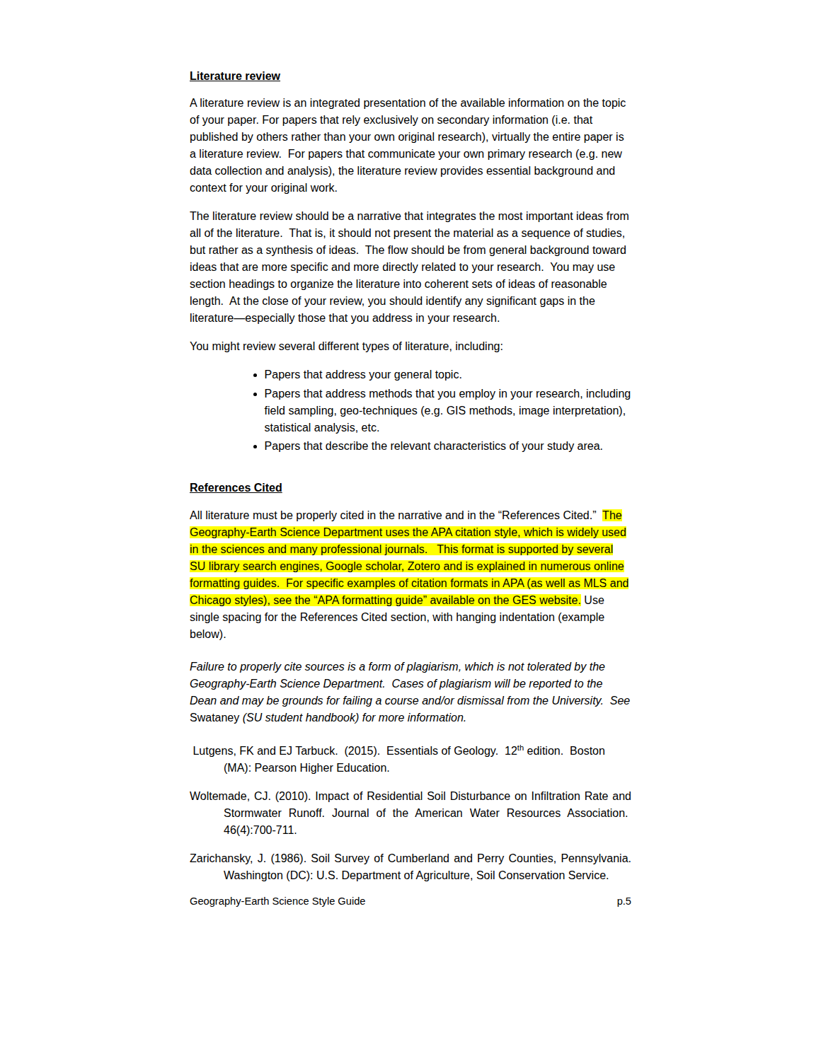Literature review
A literature review is an integrated presentation of the available information on the topic of your paper. For papers that rely exclusively on secondary information (i.e. that published by others rather than your own original research), virtually the entire paper is a literature review. For papers that communicate your own primary research (e.g. new data collection and analysis), the literature review provides essential background and context for your original work.
The literature review should be a narrative that integrates the most important ideas from all of the literature. That is, it should not present the material as a sequence of studies, but rather as a synthesis of ideas. The flow should be from general background toward ideas that are more specific and more directly related to your research. You may use section headings to organize the literature into coherent sets of ideas of reasonable length. At the close of your review, you should identify any significant gaps in the literature—especially those that you address in your research.
You might review several different types of literature, including:
Papers that address your general topic.
Papers that address methods that you employ in your research, including field sampling, geo-techniques (e.g. GIS methods, image interpretation), statistical analysis, etc.
Papers that describe the relevant characteristics of your study area.
References Cited
All literature must be properly cited in the narrative and in the “References Cited.” The Geography-Earth Science Department uses the APA citation style, which is widely used in the sciences and many professional journals. This format is supported by several SU library search engines, Google scholar, Zotero and is explained in numerous online formatting guides. For specific examples of citation formats in APA (as well as MLS and Chicago styles), see the “APA formatting guide” available on the GES website. Use single spacing for the References Cited section, with hanging indentation (example below).
Failure to properly cite sources is a form of plagiarism, which is not tolerated by the Geography-Earth Science Department. Cases of plagiarism will be reported to the Dean and may be grounds for failing a course and/or dismissal from the University. See Swataney (SU student handbook) for more information.
Lutgens, FK and EJ Tarbuck. (2015). Essentials of Geology. 12th edition. Boston (MA): Pearson Higher Education.
Woltemade, CJ. (2010). Impact of Residential Soil Disturbance on Infiltration Rate and Stormwater Runoff. Journal of the American Water Resources Association. 46(4):700-711.
Zarichansky, J. (1986). Soil Survey of Cumberland and Perry Counties, Pennsylvania. Washington (DC): U.S. Department of Agriculture, Soil Conservation Service.
Geography-Earth Science Style Guide p.5